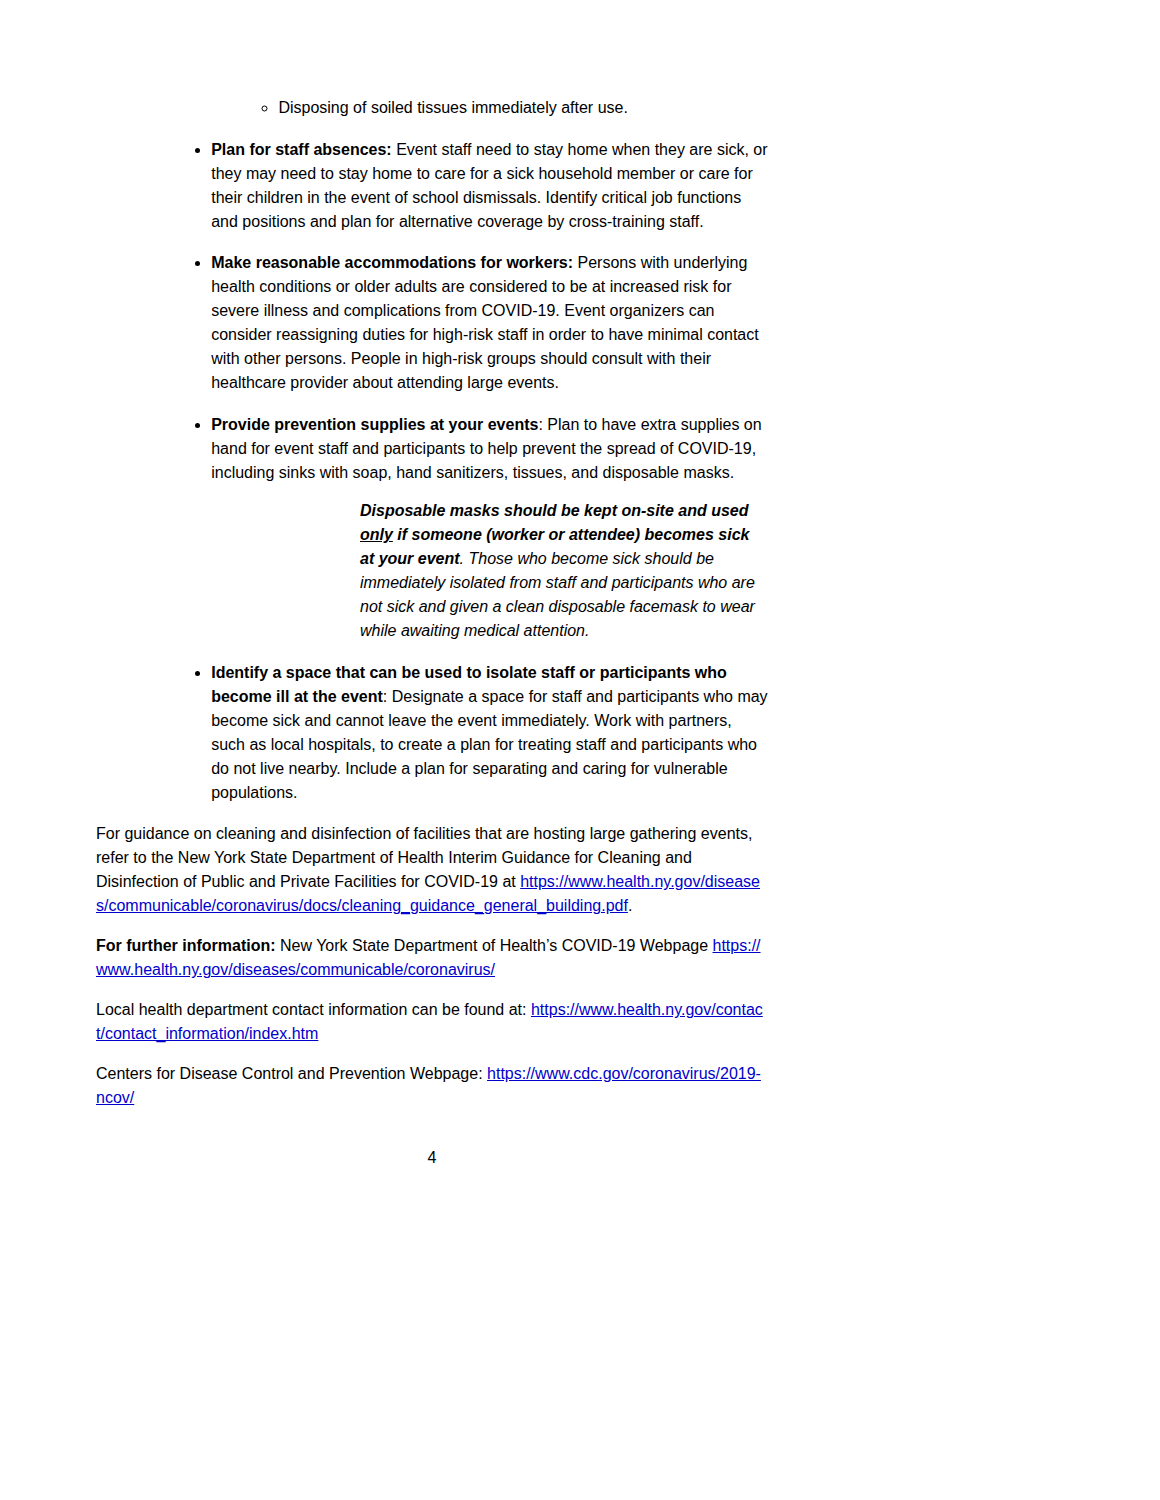Disposing of soiled tissues immediately after use.
Plan for staff absences: Event staff need to stay home when they are sick, or they may need to stay home to care for a sick household member or care for their children in the event of school dismissals. Identify critical job functions and positions and plan for alternative coverage by cross-training staff.
Make reasonable accommodations for workers: Persons with underlying health conditions or older adults are considered to be at increased risk for severe illness and complications from COVID-19. Event organizers can consider reassigning duties for high-risk staff in order to have minimal contact with other persons. People in high-risk groups should consult with their healthcare provider about attending large events.
Provide prevention supplies at your events: Plan to have extra supplies on hand for event staff and participants to help prevent the spread of COVID-19, including sinks with soap, hand sanitizers, tissues, and disposable masks.
Disposable masks should be kept on-site and used only if someone (worker or attendee) becomes sick at your event. Those who become sick should be immediately isolated from staff and participants who are not sick and given a clean disposable facemask to wear while awaiting medical attention.
Identify a space that can be used to isolate staff or participants who become ill at the event: Designate a space for staff and participants who may become sick and cannot leave the event immediately. Work with partners, such as local hospitals, to create a plan for treating staff and participants who do not live nearby. Include a plan for separating and caring for vulnerable populations.
For guidance on cleaning and disinfection of facilities that are hosting large gathering events, refer to the New York State Department of Health Interim Guidance for Cleaning and Disinfection of Public and Private Facilities for COVID-19 at https://www.health.ny.gov/diseases/communicable/coronavirus/docs/cleaning_guidance_general_building.pdf.
For further information: New York State Department of Health’s COVID-19 Webpage https://www.health.ny.gov/diseases/communicable/coronavirus/
Local health department contact information can be found at: https://www.health.ny.gov/contact/contact_information/index.htm
Centers for Disease Control and Prevention Webpage: https://www.cdc.gov/coronavirus/2019-ncov/
4